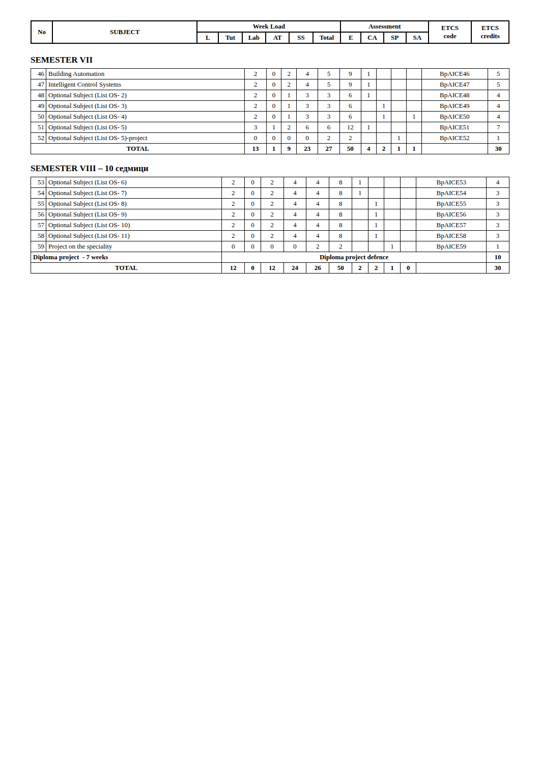| No | SUBJECT | Week Load | Assessment | ETCS code | ETCS credits |
| --- | --- | --- | --- | --- | --- |
| L | Tut | Lab | AT | SS | Total | E | CA | SP | SA |
SEMESTER VII
| 46 | Building Automation | 2 | 0 | 2 | 4 | 5 | 9 | 1 | | | | BpAICE46 | 5 |
| 47 | Intelligent Control Systems | 2 | 0 | 2 | 4 | 5 | 9 | 1 | | | | BpAICE47 | 5 |
| 48 | Optional Subject (List OS- 2) | 2 | 0 | 1 | 3 | 3 | 6 | 1 | | | | BpAICE48 | 4 |
| 49 | Optional Subject (List OS- 3) | 2 | 0 | 1 | 3 | 3 | 6 | | 1 | | | BpAICE49 | 4 |
| 50 | Optional Subject (List OS- 4) | 2 | 0 | 1 | 3 | 3 | 6 | | 1 | | 1 | BpAICE50 | 4 |
| 51 | Optional Subject (List OS- 5) | 3 | 1 | 2 | 6 | 6 | 12 | 1 | | | | BpAICE51 | 7 |
| 52 | Optional Subject (List OS- 5)-project | 0 | 0 | 0 | 0 | 2 | 2 | | | 1 | | BpAICE52 | 1 |
| TOTAL | 13 | 1 | 9 | 23 | 27 | 50 | 4 | 2 | 1 | 1 | | 30 |
SEMESTER VIII – 10 седмици
| 53 | Optional Subject (List OS- 6) | 2 | 0 | 2 | 4 | 4 | 8 | 1 | | | | BpAICE53 | 4 |
| 54 | Optional Subject (List OS- 7) | 2 | 0 | 2 | 4 | 4 | 8 | 1 | | | | BpAICE54 | 3 |
| 55 | Optional Subject (List OS- 8) | 2 | 0 | 2 | 4 | 4 | 8 | | 1 | | | BpAICE55 | 3 |
| 56 | Optional Subject (List OS- 9) | 2 | 0 | 2 | 4 | 4 | 8 | | 1 | | | BpAICE56 | 3 |
| 57 | Optional Subject (List OS- 10) | 2 | 0 | 2 | 4 | 4 | 8 | | 1 | | | BpAICE57 | 3 |
| 58 | Optional Subject (List OS- 11) | 2 | 0 | 2 | 4 | 4 | 8 | | 1 | | | BpAICE58 | 3 |
| 59 | Project on the speciality | 0 | 0 | 0 | 0 | 2 | 2 | | | 1 | | BpAICE59 | 1 |
| Diploma project - 7 weeks | Diploma project defence | 10 |
| TOTAL | 12 | 0 | 12 | 24 | 26 | 50 | 2 | 2 | 1 | 0 | | 30 |